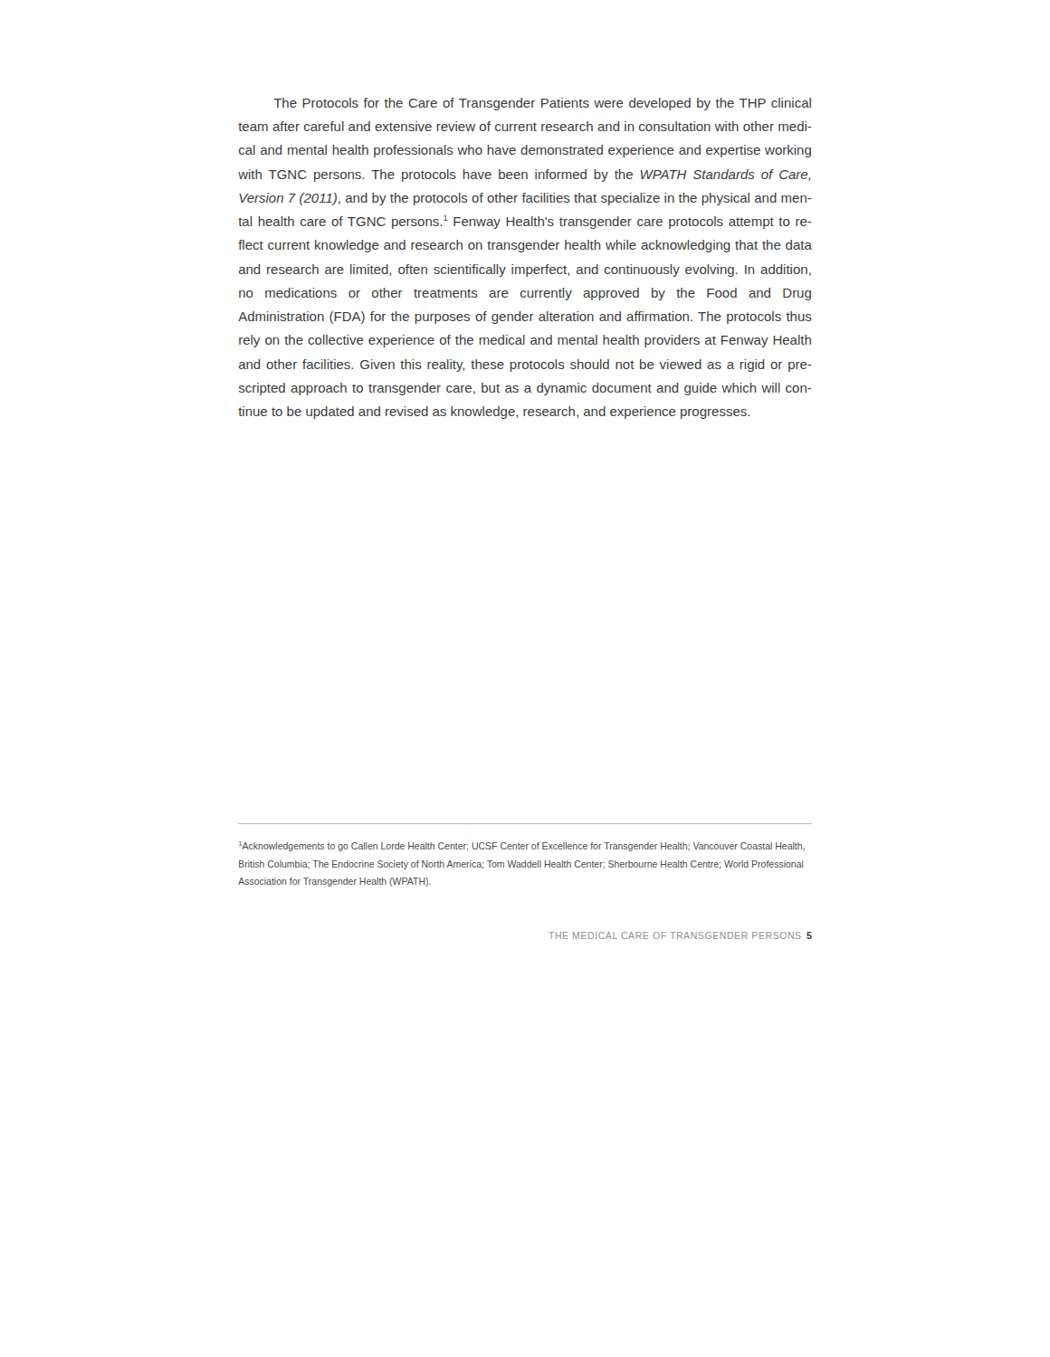The Protocols for the Care of Transgender Patients were developed by the THP clinical team after careful and extensive review of current research and in consultation with other medical and mental health professionals who have demonstrated experience and expertise working with TGNC persons. The protocols have been informed by the WPATH Standards of Care, Version 7 (2011), and by the protocols of other facilities that specialize in the physical and mental health care of TGNC persons.1 Fenway Health's transgender care protocols attempt to reflect current knowledge and research on transgender health while acknowledging that the data and research are limited, often scientifically imperfect, and continuously evolving. In addition, no medications or other treatments are currently approved by the Food and Drug Administration (FDA) for the purposes of gender alteration and affirmation. The protocols thus rely on the collective experience of the medical and mental health providers at Fenway Health and other facilities. Given this reality, these protocols should not be viewed as a rigid or prescripted approach to transgender care, but as a dynamic document and guide which will continue to be updated and revised as knowledge, research, and experience progresses.
1Acknowledgements to go Callen Lorde Health Center; UCSF Center of Excellence for Transgender Health; Vancouver Coastal Health, British Columbia; The Endocrine Society of North America; Tom Waddell Health Center; Sherbourne Health Centre; World Professional Association for Transgender Health (WPATH).
The Medical Care of Transgender Persons5